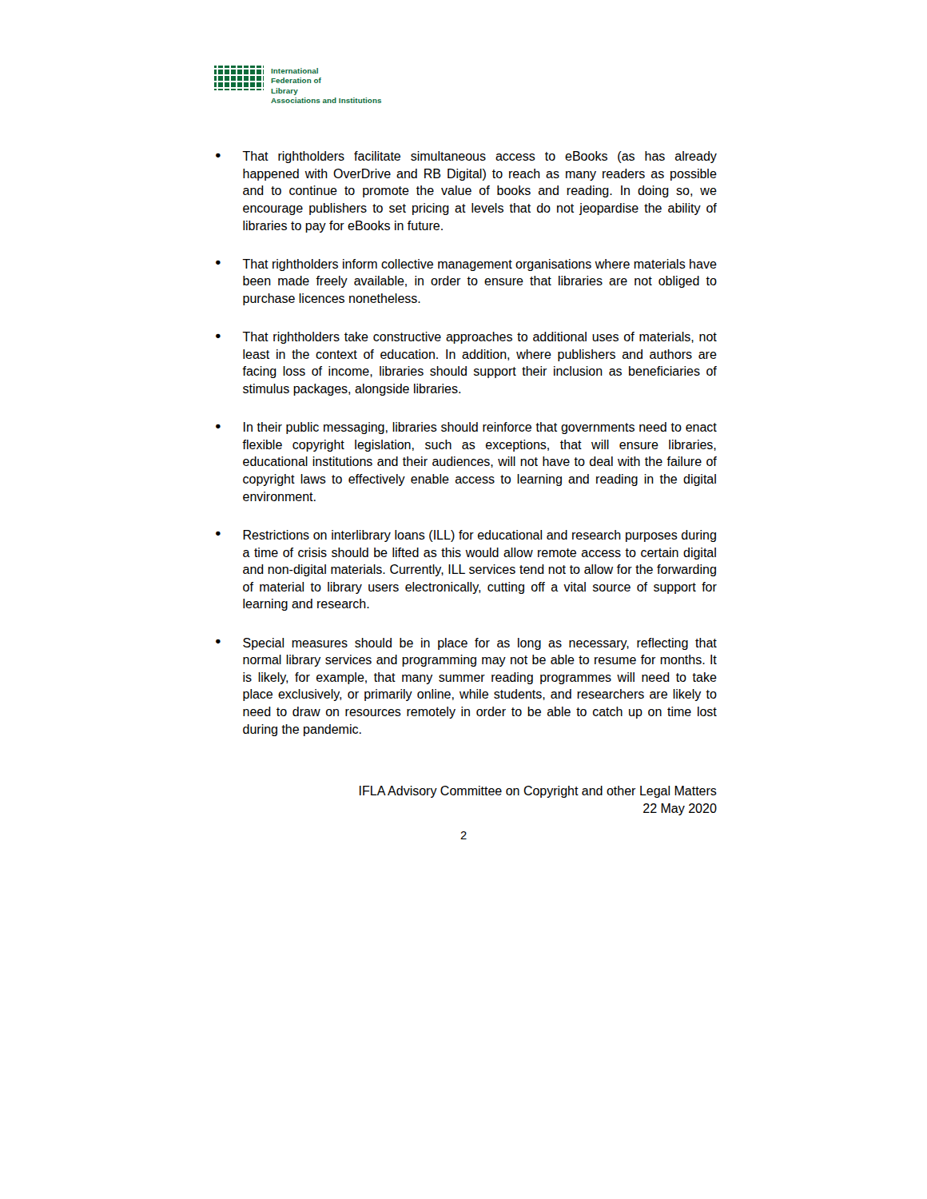I F L A
International
Federation of
Library
Associations and Institutions
That rightholders facilitate simultaneous access to eBooks (as has already happened with OverDrive and RB Digital) to reach as many readers as possible and to continue to promote the value of books and reading. In doing so, we encourage publishers to set pricing at levels that do not jeopardise the ability of libraries to pay for eBooks in future.
That rightholders inform collective management organisations where materials have been made freely available, in order to ensure that libraries are not obliged to purchase licences nonetheless.
That rightholders take constructive approaches to additional uses of materials, not least in the context of education. In addition, where publishers and authors are facing loss of income, libraries should support their inclusion as beneficiaries of stimulus packages, alongside libraries.
In their public messaging, libraries should reinforce that governments need to enact flexible copyright legislation, such as exceptions, that will ensure libraries, educational institutions and their audiences, will not have to deal with the failure of copyright laws to effectively enable access to learning and reading in the digital environment.
Restrictions on interlibrary loans (ILL) for educational and research purposes during a time of crisis should be lifted as this would allow remote access to certain digital and non-digital materials. Currently, ILL services tend not to allow for the forwarding of material to library users electronically, cutting off a vital source of support for learning and research.
Special measures should be in place for as long as necessary, reflecting that normal library services and programming may not be able to resume for months. It is likely, for example, that many summer reading programmes will need to take place exclusively, or primarily online, while students, and researchers are likely to need to draw on resources remotely in order to be able to catch up on time lost during the pandemic.
IFLA Advisory Committee on Copyright and other Legal Matters
22 May 2020
2